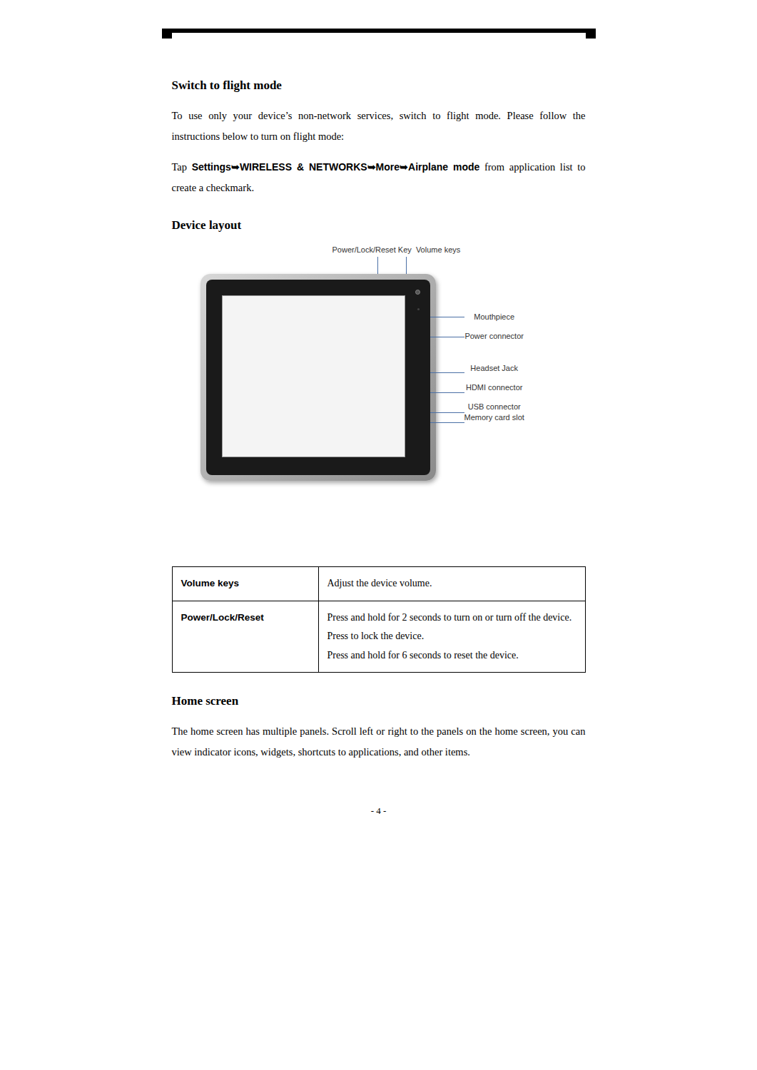Switch to flight mode
To use only your device’s non-network services, switch to flight mode. Please follow the instructions below to turn on flight mode:
Tap Settings➥WIRELESS & NETWORKS➥More➥Airplane mode from application list to create a checkmark.
Device layout
Power/Lock/Reset Key Volume keys
Mouthpiece
Power connector
Headset Jack
HDMI connector
USB connector
Memory card slot
| Volume keys | Adjust the device volume. |
| Power/Lock/Reset | Press and hold for 2 seconds to turn on or turn off the device. Press to lock the device. Press and hold for 6 seconds to reset the device. |
Home screen
The home screen has multiple panels. Scroll left or right to the panels on the home screen, you can view indicator icons, widgets, shortcuts to applications, and other items.
- 4 -